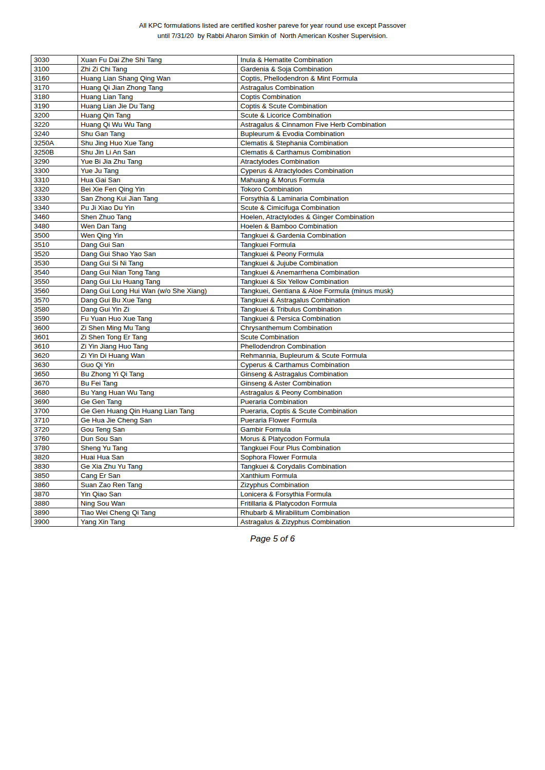All KPC formulations listed are certified kosher pareve for year round use except Passover
until 7/31/20 by Rabbi Aharon Simkin of North American Kosher Supervision.
| 3030 | Xuan Fu Dai Zhe Shi Tang | Inula & Hematite Combination |
| 3100 | Zhi Zi Chi Tang | Gardenia & Soja Combination |
| 3160 | Huang Lian Shang Qing Wan | Coptis, Phellodendron & Mint Formula |
| 3170 | Huang Qi Jian Zhong Tang | Astragalus Combination |
| 3180 | Huang Lian Tang | Coptis Combination |
| 3190 | Huang Lian Jie Du Tang | Coptis & Scute Combination |
| 3200 | Huang Qin Tang | Scute & Licorice Combination |
| 3220 | Huang Qi Wu Wu Tang | Astragalus & Cinnamon Five Herb Combination |
| 3240 | Shu Gan Tang | Bupleurum & Evodia Combination |
| 3250A | Shu Jing Huo Xue Tang | Clematis & Stephania Combination |
| 3250B | Shu Jin Li An San | Clematis & Carthamus Combination |
| 3290 | Yue Bi Jia Zhu Tang | Atractylodes Combination |
| 3300 | Yue Ju Tang | Cyperus & Atractylodes Combination |
| 3310 | Hua Gai San | Mahuang & Morus Formula |
| 3320 | Bei Xie Fen Qing Yin | Tokoro Combination |
| 3330 | San Zhong Kui Jian Tang | Forsythia & Laminaria Combination |
| 3340 | Pu Ji Xiao Du Yin | Scute & Cimicifuga Combination |
| 3460 | Shen Zhuo Tang | Hoelen, Atractylodes & Ginger Combination |
| 3480 | Wen Dan Tang | Hoelen & Bamboo Combination |
| 3500 | Wen Qing Yin | Tangkuei & Gardenia Combination |
| 3510 | Dang Gui San | Tangkuei Formula |
| 3520 | Dang Gui Shao Yao San | Tangkuei & Peony Formula |
| 3530 | Dang Gui Si Ni Tang | Tangkuei & Jujube Combination |
| 3540 | Dang Gui Nian Tong Tang | Tangkuei & Anemarrhena Combination |
| 3550 | Dang Gui Liu Huang Tang | Tangkuei & Six Yellow Combination |
| 3560 | Dang Gui Long Hui Wan (w/o She Xiang) | Tangkuei, Gentiana & Aloe Formula (minus musk) |
| 3570 | Dang Gui Bu Xue Tang | Tangkuei & Astragalus Combination |
| 3580 | Dang Gui Yin Zi | Tangkuei & Tribulus Combination |
| 3590 | Fu Yuan Huo Xue Tang | Tangkuei & Persica Combination |
| 3600 | Zi Shen Ming Mu Tang | Chrysanthemum Combination |
| 3601 | Zi Shen Tong Er Tang | Scute Combination |
| 3610 | Zi Yin Jiang Huo Tang | Phellodendron Combination |
| 3620 | Zi Yin Di Huang Wan | Rehmannia, Bupleurum & Scute Formula |
| 3630 | Guo Qi Yin | Cyperus & Carthamus Combination |
| 3650 | Bu Zhong Yi Qi Tang | Ginseng & Astragalus Combination |
| 3670 | Bu Fei Tang | Ginseng & Aster Combination |
| 3680 | Bu Yang Huan Wu Tang | Astragalus & Peony Combination |
| 3690 | Ge Gen Tang | Pueraria Combination |
| 3700 | Ge Gen Huang Qin Huang Lian Tang | Pueraria, Coptis & Scute Combination |
| 3710 | Ge Hua Jie Cheng San | Pueraria Flower Formula |
| 3720 | Gou Teng San | Gambir Formula |
| 3760 | Dun Sou San | Morus & Platycodon Formula |
| 3780 | Sheng Yu Tang | Tangkuei Four Plus Combination |
| 3820 | Huai Hua San | Sophora Flower Formula |
| 3830 | Ge Xia Zhu Yu Tang | Tangkuei & Corydalis Combination |
| 3850 | Cang Er San | Xanthium Formula |
| 3860 | Suan Zao Ren Tang | Zizyphus Combination |
| 3870 | Yin Qiao San | Lonicera & Forsythia Formula |
| 3880 | Ning Sou Wan | Fritillaria & Platycodon Formula |
| 3890 | Tiao Wei Cheng Qi Tang | Rhubarb & Mirabilitum Combination |
| 3900 | Yang Xin Tang | Astragalus & Zizyphus Combination |
Page 5 of 6